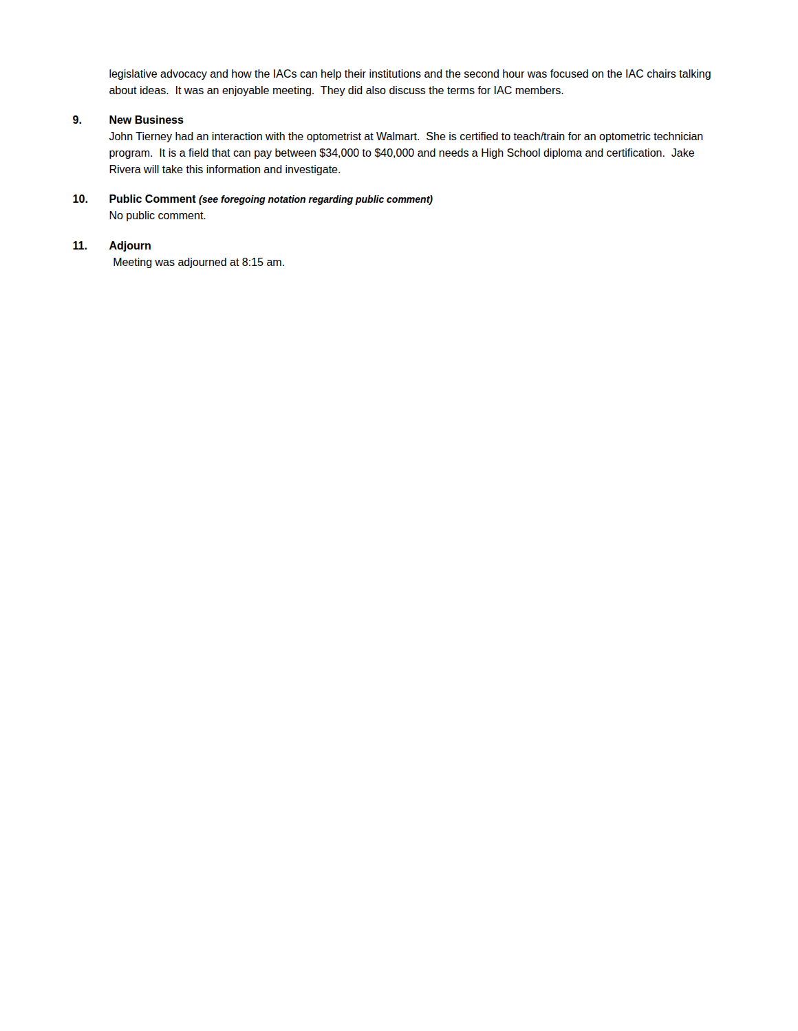legislative advocacy and how the IACs can help their institutions and the second hour was focused on the IAC chairs talking about ideas. It was an enjoyable meeting. They did also discuss the terms for IAC members.
9.
New Business
John Tierney had an interaction with the optometrist at Walmart. She is certified to teach/train for an optometric technician program. It is a field that can pay between $34,000 to $40,000 and needs a High School diploma and certification. Jake Rivera will take this information and investigate.
10.
Public Comment (see foregoing notation regarding public comment)
No public comment.
11.
Adjourn
Meeting was adjourned at 8:15 am.